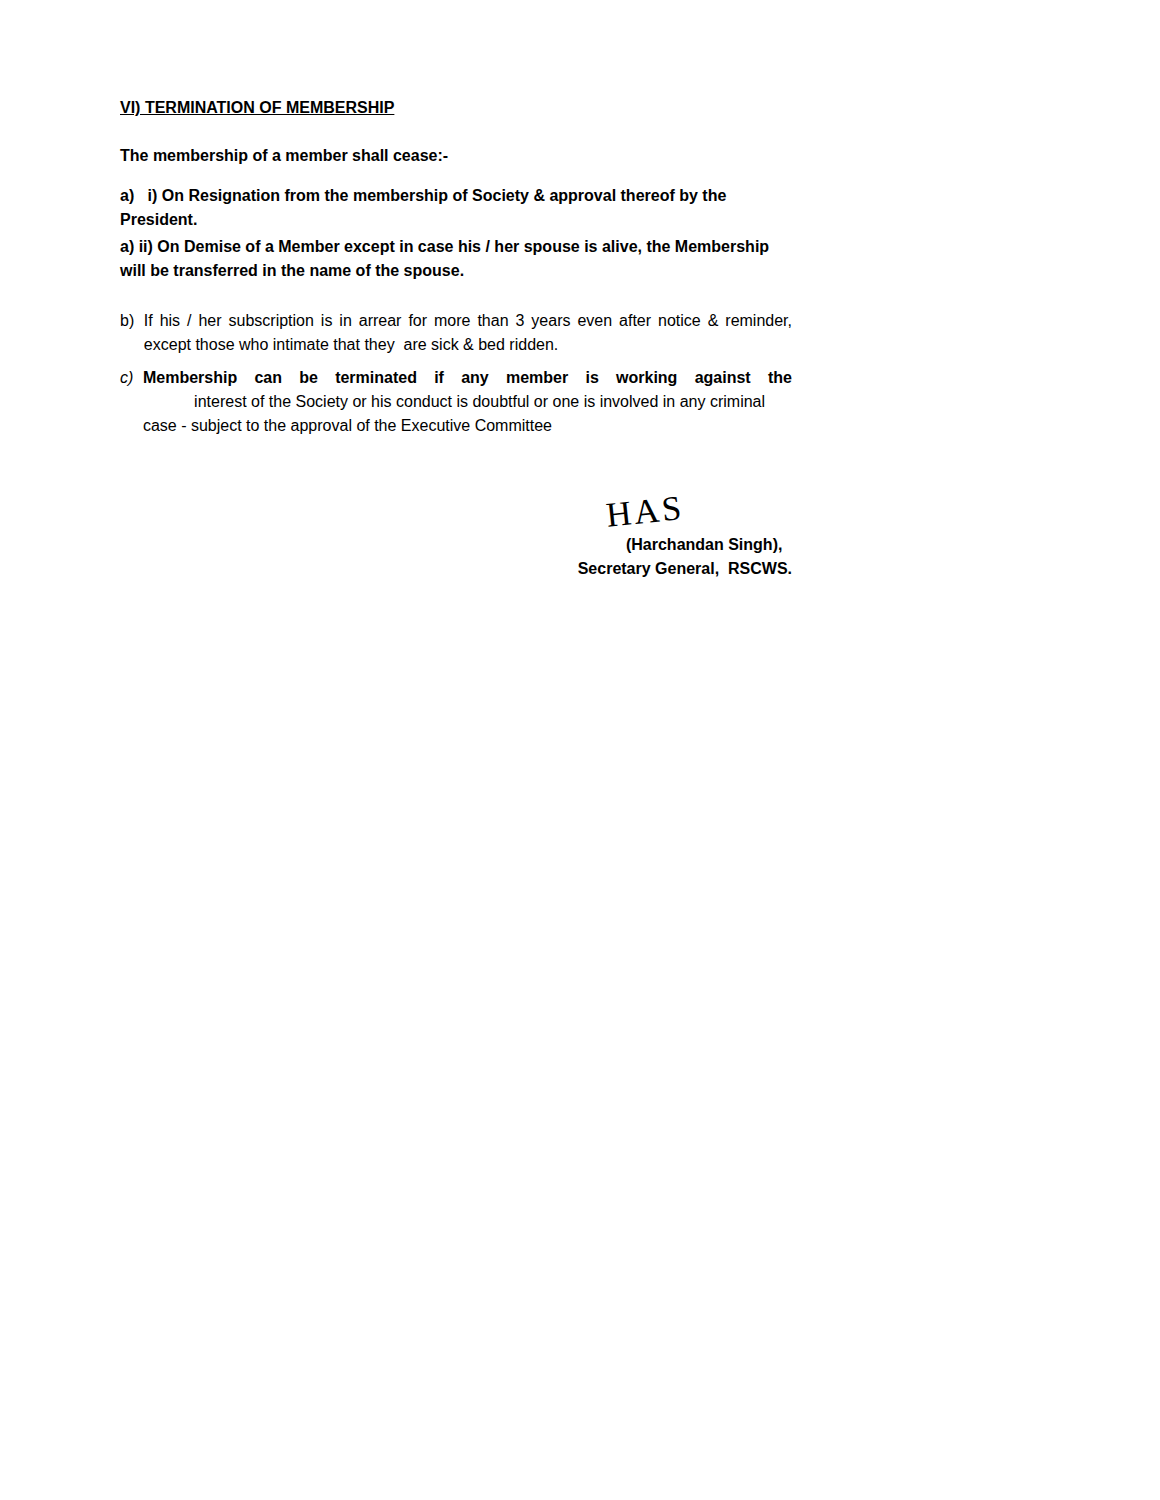VI) TERMINATION OF MEMBERSHIP
The membership of a member shall cease:-
a) i) On Resignation from the membership of Society & approval thereof by the President.
a) ii) On Demise of a Member except in case his / her spouse is alive, the Membership will be transferred in the name of the spouse.
b) If his / her subscription is in arrear for more than 3 years even after notice & reminder, except those who intimate that they are sick & bed ridden.
c) Membership can be terminated if any member is working against the interest of the Society or his conduct is doubtful or one is involved in any criminal case - subject to the approval of the Executive Committee
H A S
(Harchandan Singh),
Secretary General, RSCWS.